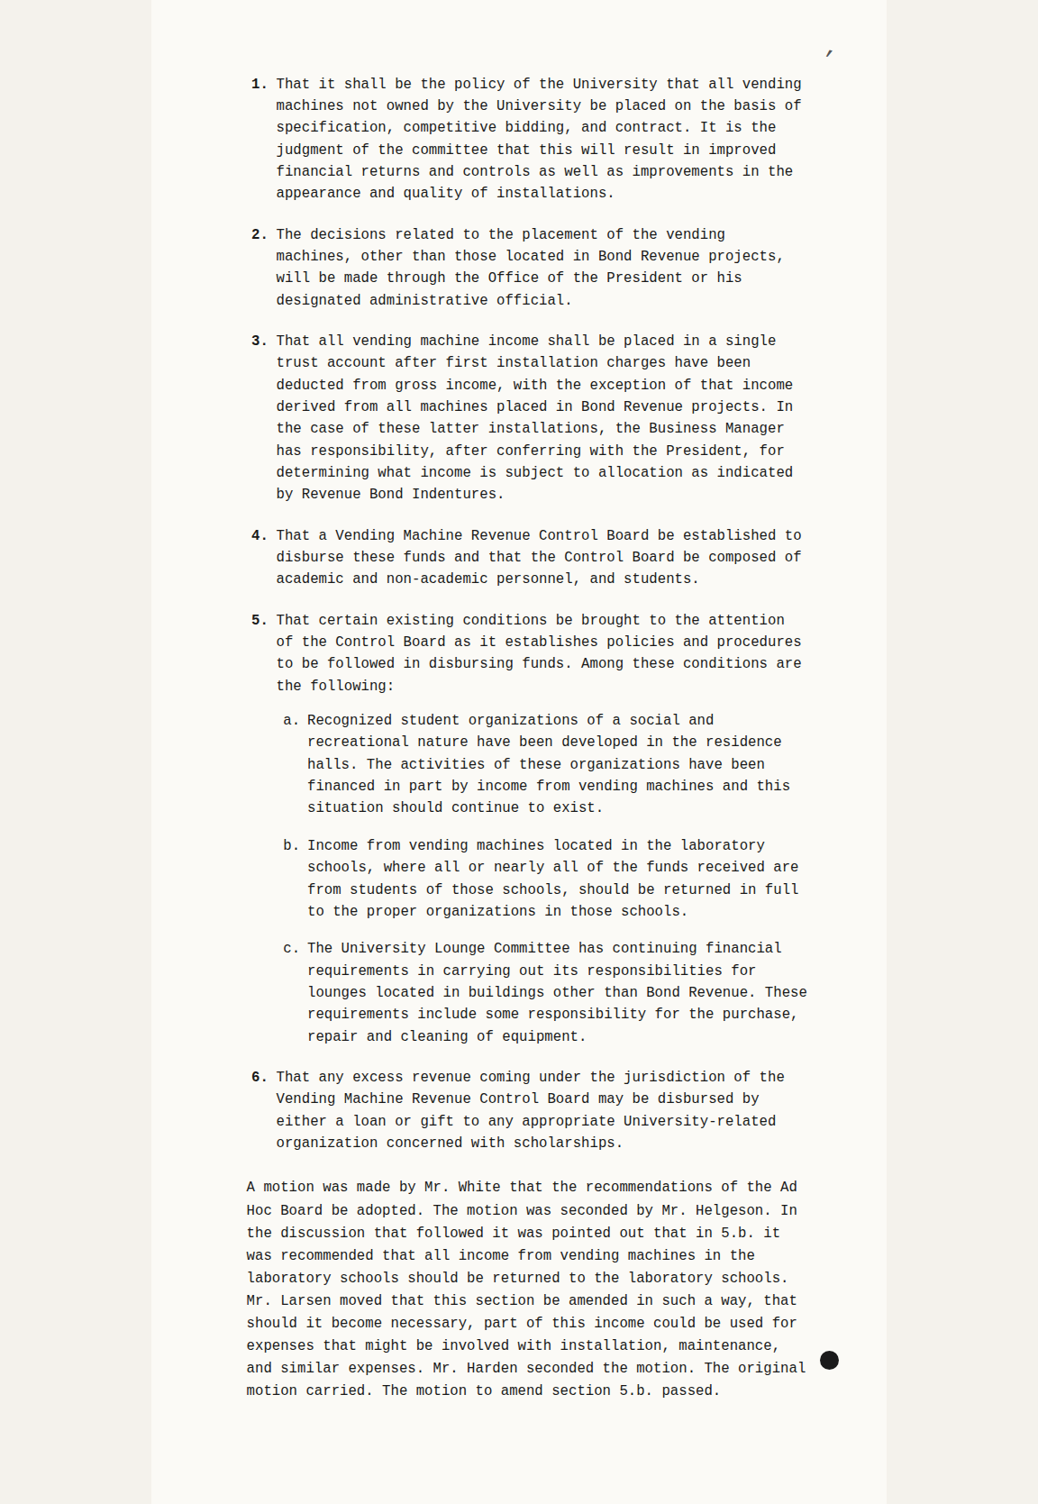’
That it shall be the policy of the University that all vending machines not owned by the University be placed on the basis of specification, competitive bidding, and contract. It is the judgment of the committee that this will result in improved financial returns and controls as well as improvements in the appearance and quality of installations.
The decisions related to the placement of the vending machines, other than those located in Bond Revenue projects, will be made through the Office of the President or his designated administrative official.
That all vending machine income shall be placed in a single trust account after first installation charges have been deducted from gross income, with the exception of that income derived from all machines placed in Bond Revenue projects. In the case of these latter installations, the Business Manager has responsibility, after conferring with the President, for determining what income is subject to allocation as indicated by Revenue Bond Indentures.
That a Vending Machine Revenue Control Board be established to disburse these funds and that the Control Board be composed of academic and non-academic personnel, and students.
That certain existing conditions be brought to the attention of the Control Board as it establishes policies and procedures to be followed in disbursing funds. Among these conditions are the following:
Recognized student organizations of a social and recreational nature have been developed in the residence halls. The activities of these organizations have been financed in part by income from vending machines and this situation should continue to exist.
Income from vending machines located in the laboratory schools, where all or nearly all of the funds received are from students of those schools, should be returned in full to the proper organizations in those schools.
The University Lounge Committee has continuing financial requirements in carrying out its responsibilities for lounges located in buildings other than Bond Revenue. These requirements include some responsibility for the purchase, repair and cleaning of equipment.
That any excess revenue coming under the jurisdiction of the Vending Machine Revenue Control Board may be disbursed by either a loan or gift to any appropriate University-related organization concerned with scholarships.
A motion was made by Mr. White that the recommendations of the Ad Hoc Board be adopted. The motion was seconded by Mr. Helgeson. In the discussion that followed it was pointed out that in 5.b. it was recommended that all income from vending machines in the laboratory schools should be returned to the laboratory schools. Mr. Larsen moved that this section be amended in such a way, that should it become necessary, part of this income could be used for expenses that might be involved with installation, maintenance, and similar expenses. Mr. Harden seconded the motion. The original motion carried. The motion to amend section 5.b. passed.